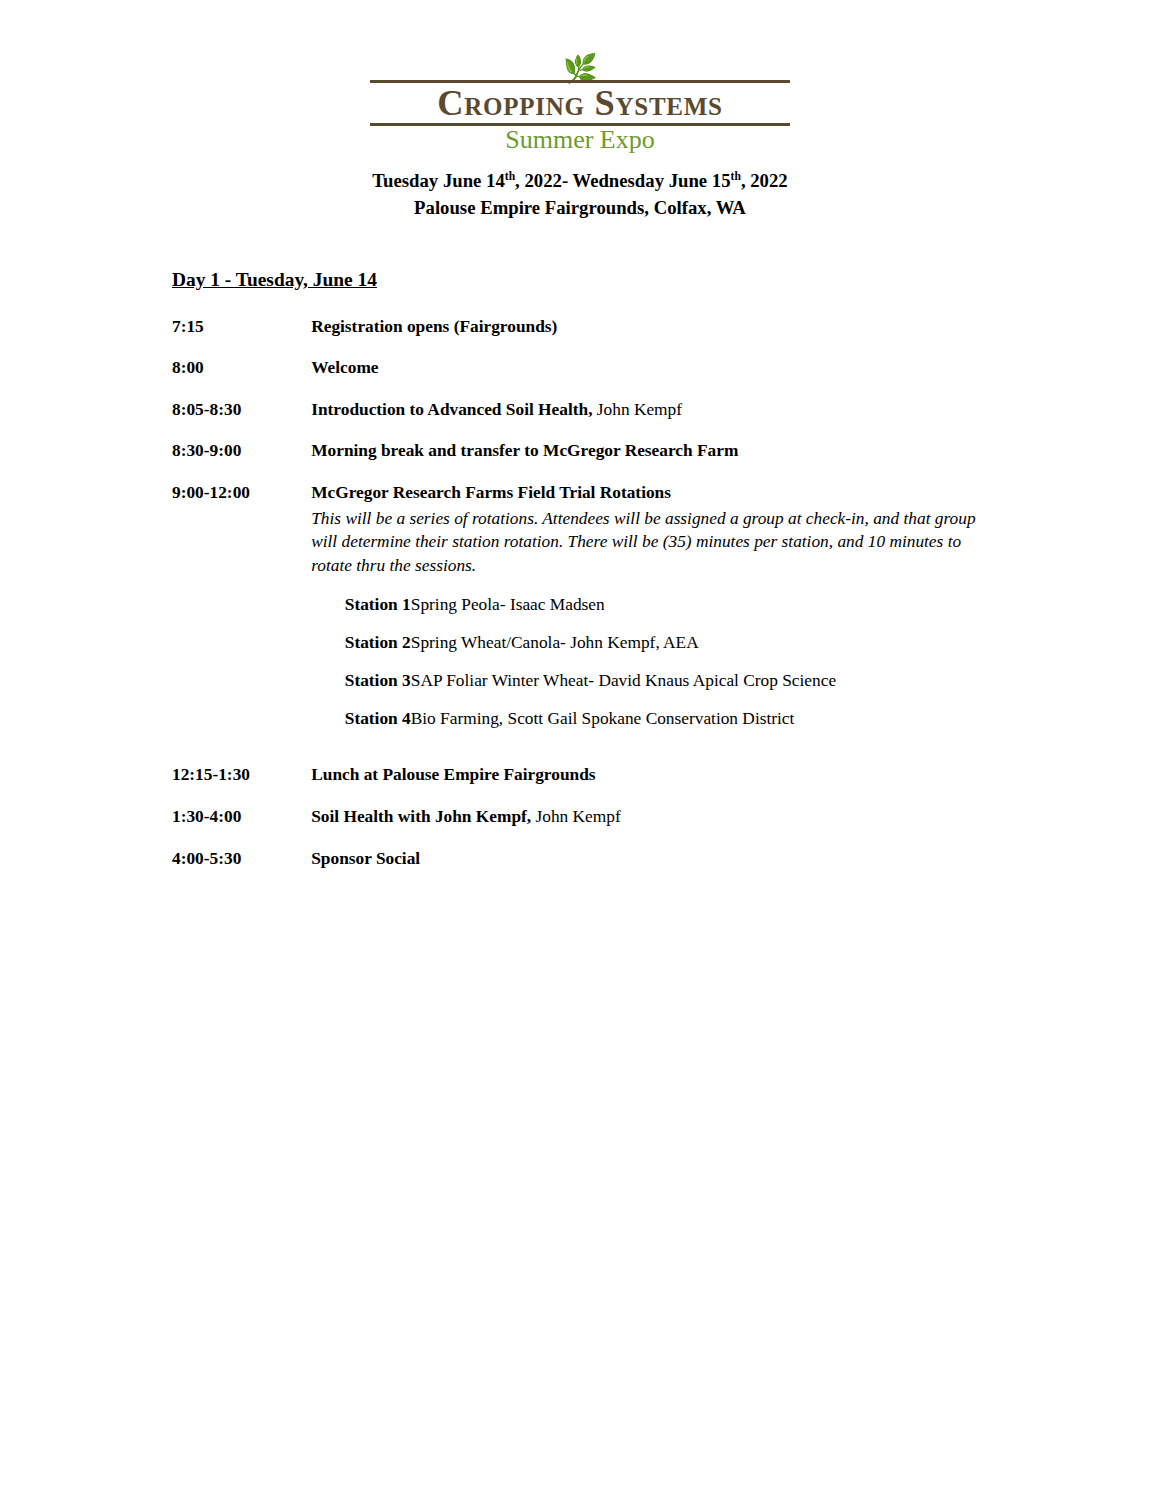🌿
Cropping Systems
Summer Expo
Tuesday June 14th, 2022- Wednesday June 15th, 2022
Palouse Empire Fairgrounds, Colfax, WA
Day 1 - Tuesday, June 14
| 7:15 | Registration opens (Fairgrounds) |
| 8:00 | Welcome |
| 8:05-8:30 | Introduction to Advanced Soil Health, John Kempf |
| 8:30-9:00 | Morning break and transfer to McGregor Research Farm |
| 9:00-12:00 | McGregor Research Farms Field Trial Rotations This will be a series of rotations. Attendees will be assigned a group at check-in, and that group will determine their station rotation. There will be (35) minutes per station, and 10 minutes to rotate thru the sessions. / Station 1 / Spring Peola- Isaac Madsen / / Station 2 / Spring Wheat/Canola- John Kempf, AEA / / Station 3 / SAP Foliar Winter Wheat- David Knaus Apical Crop Science / / Station 4 / Bio Farming, Scott Gail Spokane Conservation District / |
| 12:15-1:30 | Lunch at Palouse Empire Fairgrounds |
| 1:30-4:00 | Soil Health with John Kempf, John Kempf |
| 4:00-5:30 | Sponsor Social |